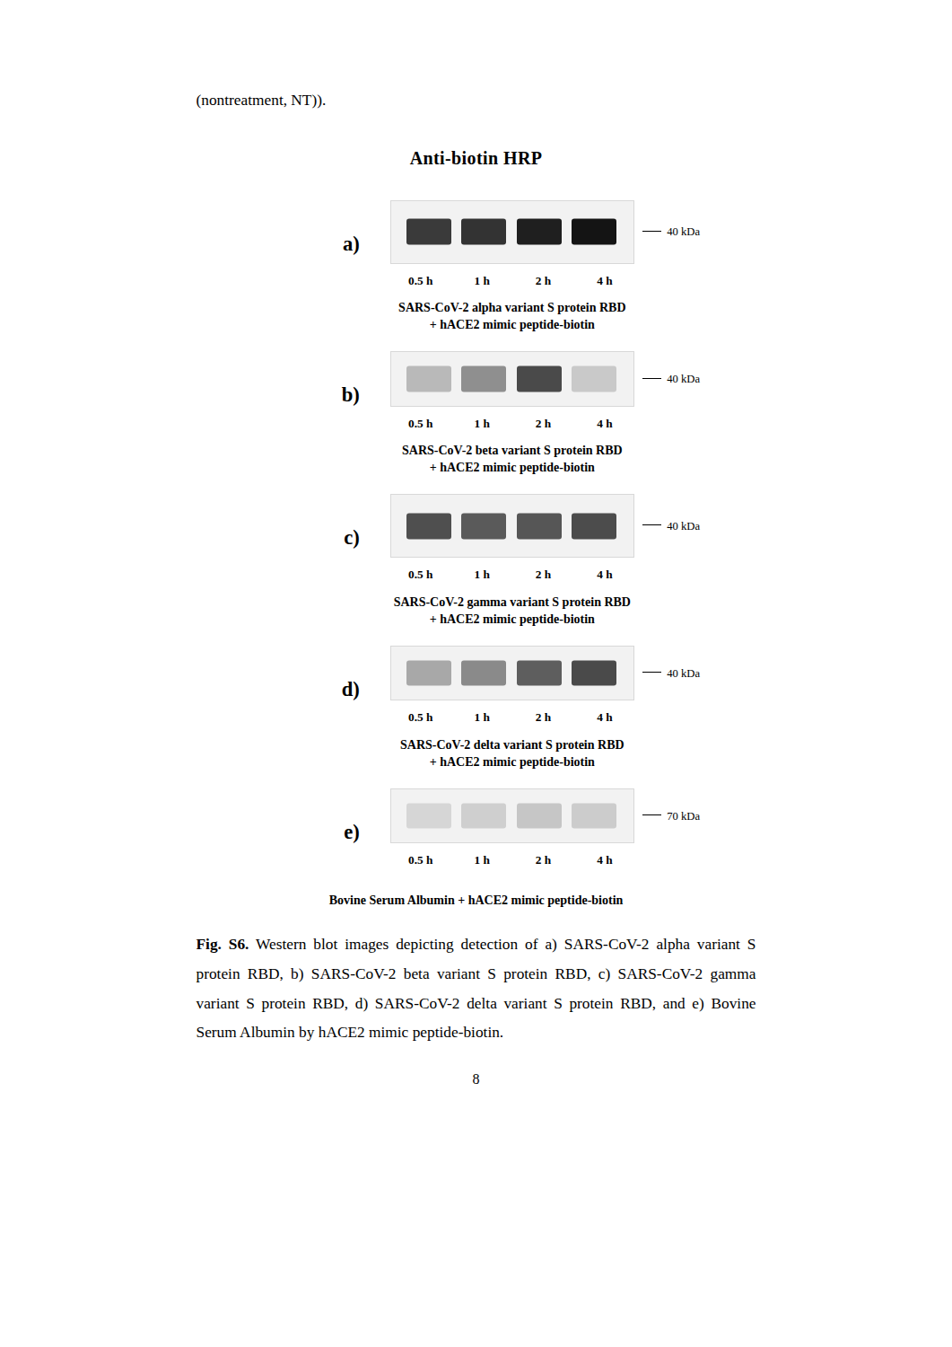(nontreatment, NT)).
Anti-biotin HRP
a)
40 kDa
0.5 h 1 h 2 h 4 h
SARS-CoV-2 alpha variant S protein RBD
+ hACE2 mimic peptide-biotin
b)
40 kDa
0.5 h 1 h 2 h 4 h
SARS-CoV-2 beta variant S protein RBD
+ hACE2 mimic peptide-biotin
c)
40 kDa
0.5 h 1 h 2 h 4 h
SARS-CoV-2 gamma variant S protein RBD
+ hACE2 mimic peptide-biotin
d)
40 kDa
0.5 h 1 h 2 h 4 h
SARS-CoV-2 delta variant S protein RBD
+ hACE2 mimic peptide-biotin
e)
70 kDa
0.5 h 1 h 2 h 4 h
Bovine Serum Albumin + hACE2 mimic peptide-biotin
Fig. S6. Western blot images depicting detection of a) SARS-CoV-2 alpha variant S protein RBD, b) SARS-CoV-2 beta variant S protein RBD, c) SARS-CoV-2 gamma variant S protein RBD, d) SARS-CoV-2 delta variant S protein RBD, and e) Bovine Serum Albumin by hACE2 mimic peptide-biotin.
8